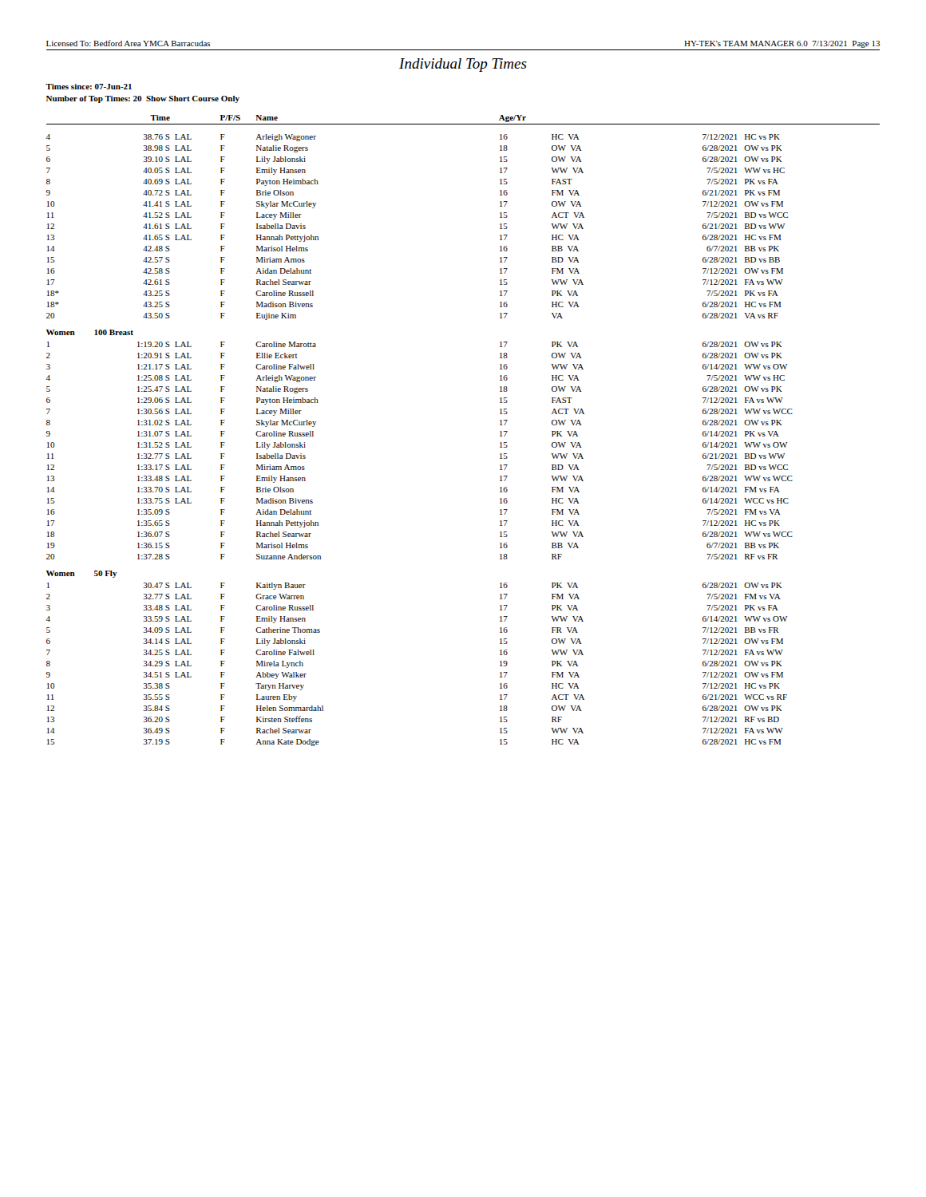Licensed To: Bedford Area YMCA Barracudas HY-TEK's TEAM MANAGER 6.0 7/13/2021 Page 13
Individual Top Times
Times since: 07-Jun-21
Number of Top Times: 20 Show Short Course Only
| | Time | | P/F/S | Name | Age/Yr | | | |
| --- | --- | --- | --- | --- | --- | --- | --- | --- |
| 4 | 38.76 S | LAL | F | Arleigh Wagoner | 16 | HC VA | 7/12/2021 | HC vs PK |
| 5 | 38.98 S | LAL | F | Natalie Rogers | 18 | OW VA | 6/28/2021 | OW vs PK |
| 6 | 39.10 S | LAL | F | Lily Jablonski | 15 | OW VA | 6/28/2021 | OW vs PK |
| 7 | 40.05 S | LAL | F | Emily Hansen | 17 | WW VA | 7/5/2021 | WW vs HC |
| 8 | 40.69 S | LAL | F | Payton Heimbach | 15 | FAST | 7/5/2021 | PK vs FA |
| 9 | 40.72 S | LAL | F | Brie Olson | 16 | FM VA | 6/21/2021 | PK vs FM |
| 10 | 41.41 S | LAL | F | Skylar McCurley | 17 | OW VA | 7/12/2021 | OW vs FM |
| 11 | 41.52 S | LAL | F | Lacey Miller | 15 | ACT VA | 7/5/2021 | BD vs WCC |
| 12 | 41.61 S | LAL | F | Isabella Davis | 15 | WW VA | 6/21/2021 | BD vs WW |
| 13 | 41.65 S | LAL | F | Hannah Pettyjohn | 17 | HC VA | 6/28/2021 | HC vs FM |
| 14 | 42.48 S | | F | Marisol Helms | 16 | BB VA | 6/7/2021 | BB vs PK |
| 15 | 42.57 S | | F | Miriam Amos | 17 | BD VA | 6/28/2021 | BD vs BB |
| 16 | 42.58 S | | F | Aidan Delahunt | 17 | FM VA | 7/12/2021 | OW vs FM |
| 17 | 42.61 S | | F | Rachel Searwar | 15 | WW VA | 7/12/2021 | FA vs WW |
| 18* | 43.25 S | | F | Caroline Russell | 17 | PK VA | 7/5/2021 | PK vs FA |
| 18* | 43.25 S | | F | Madison Bivens | 16 | HC VA | 6/28/2021 | HC vs FM |
| 20 | 43.50 S | | F | Eujine Kim | 17 | VA | 6/28/2021 | VA vs RF |
| Women | 100 Breast |
| 1 | 1:19.20 S | LAL | F | Caroline Marotta | 17 | PK VA | 6/28/2021 | OW vs PK |
| 2 | 1:20.91 S | LAL | F | Ellie Eckert | 18 | OW VA | 6/28/2021 | OW vs PK |
| 3 | 1:21.17 S | LAL | F | Caroline Falwell | 16 | WW VA | 6/14/2021 | WW vs OW |
| 4 | 1:25.08 S | LAL | F | Arleigh Wagoner | 16 | HC VA | 7/5/2021 | WW vs HC |
| 5 | 1:25.47 S | LAL | F | Natalie Rogers | 18 | OW VA | 6/28/2021 | OW vs PK |
| 6 | 1:29.06 S | LAL | F | Payton Heimbach | 15 | FAST | 7/12/2021 | FA vs WW |
| 7 | 1:30.56 S | LAL | F | Lacey Miller | 15 | ACT VA | 6/28/2021 | WW vs WCC |
| 8 | 1:31.02 S | LAL | F | Skylar McCurley | 17 | OW VA | 6/28/2021 | OW vs PK |
| 9 | 1:31.07 S | LAL | F | Caroline Russell | 17 | PK VA | 6/14/2021 | PK vs VA |
| 10 | 1:31.52 S | LAL | F | Lily Jablonski | 15 | OW VA | 6/14/2021 | WW vs OW |
| 11 | 1:32.77 S | LAL | F | Isabella Davis | 15 | WW VA | 6/21/2021 | BD vs WW |
| 12 | 1:33.17 S | LAL | F | Miriam Amos | 17 | BD VA | 7/5/2021 | BD vs WCC |
| 13 | 1:33.48 S | LAL | F | Emily Hansen | 17 | WW VA | 6/28/2021 | WW vs WCC |
| 14 | 1:33.70 S | LAL | F | Brie Olson | 16 | FM VA | 6/14/2021 | FM vs FA |
| 15 | 1:33.75 S | LAL | F | Madison Bivens | 16 | HC VA | 6/14/2021 | WCC vs HC |
| 16 | 1:35.09 S | | F | Aidan Delahunt | 17 | FM VA | 7/5/2021 | FM vs VA |
| 17 | 1:35.65 S | | F | Hannah Pettyjohn | 17 | HC VA | 7/12/2021 | HC vs PK |
| 18 | 1:36.07 S | | F | Rachel Searwar | 15 | WW VA | 6/28/2021 | WW vs WCC |
| 19 | 1:36.15 S | | F | Marisol Helms | 16 | BB VA | 6/7/2021 | BB vs PK |
| 20 | 1:37.28 S | | F | Suzanne Anderson | 18 | RF | 7/5/2021 | RF vs FR |
| Women | 50 Fly |
| 1 | 30.47 S | LAL | F | Kaitlyn Bauer | 16 | PK VA | 6/28/2021 | OW vs PK |
| 2 | 32.77 S | LAL | F | Grace Warren | 17 | FM VA | 7/5/2021 | FM vs VA |
| 3 | 33.48 S | LAL | F | Caroline Russell | 17 | PK VA | 7/5/2021 | PK vs FA |
| 4 | 33.59 S | LAL | F | Emily Hansen | 17 | WW VA | 6/14/2021 | WW vs OW |
| 5 | 34.09 S | LAL | F | Catherine Thomas | 16 | FR VA | 7/12/2021 | BB vs FR |
| 6 | 34.14 S | LAL | F | Lily Jablonski | 15 | OW VA | 7/12/2021 | OW vs FM |
| 7 | 34.25 S | LAL | F | Caroline Falwell | 16 | WW VA | 7/12/2021 | FA vs WW |
| 8 | 34.29 S | LAL | F | Mirela Lynch | 19 | PK VA | 6/28/2021 | OW vs PK |
| 9 | 34.51 S | LAL | F | Abbey Walker | 17 | FM VA | 7/12/2021 | OW vs FM |
| 10 | 35.38 S | | F | Taryn Harvey | 16 | HC VA | 7/12/2021 | HC vs PK |
| 11 | 35.55 S | | F | Lauren Eby | 17 | ACT VA | 6/21/2021 | WCC vs RF |
| 12 | 35.84 S | | F | Helen Sommardahl | 18 | OW VA | 6/28/2021 | OW vs PK |
| 13 | 36.20 S | | F | Kirsten Steffens | 15 | RF | 7/12/2021 | RF vs BD |
| 14 | 36.49 S | | F | Rachel Searwar | 15 | WW VA | 7/12/2021 | FA vs WW |
| 15 | 37.19 S | | F | Anna Kate Dodge | 15 | HC VA | 6/28/2021 | HC vs FM |